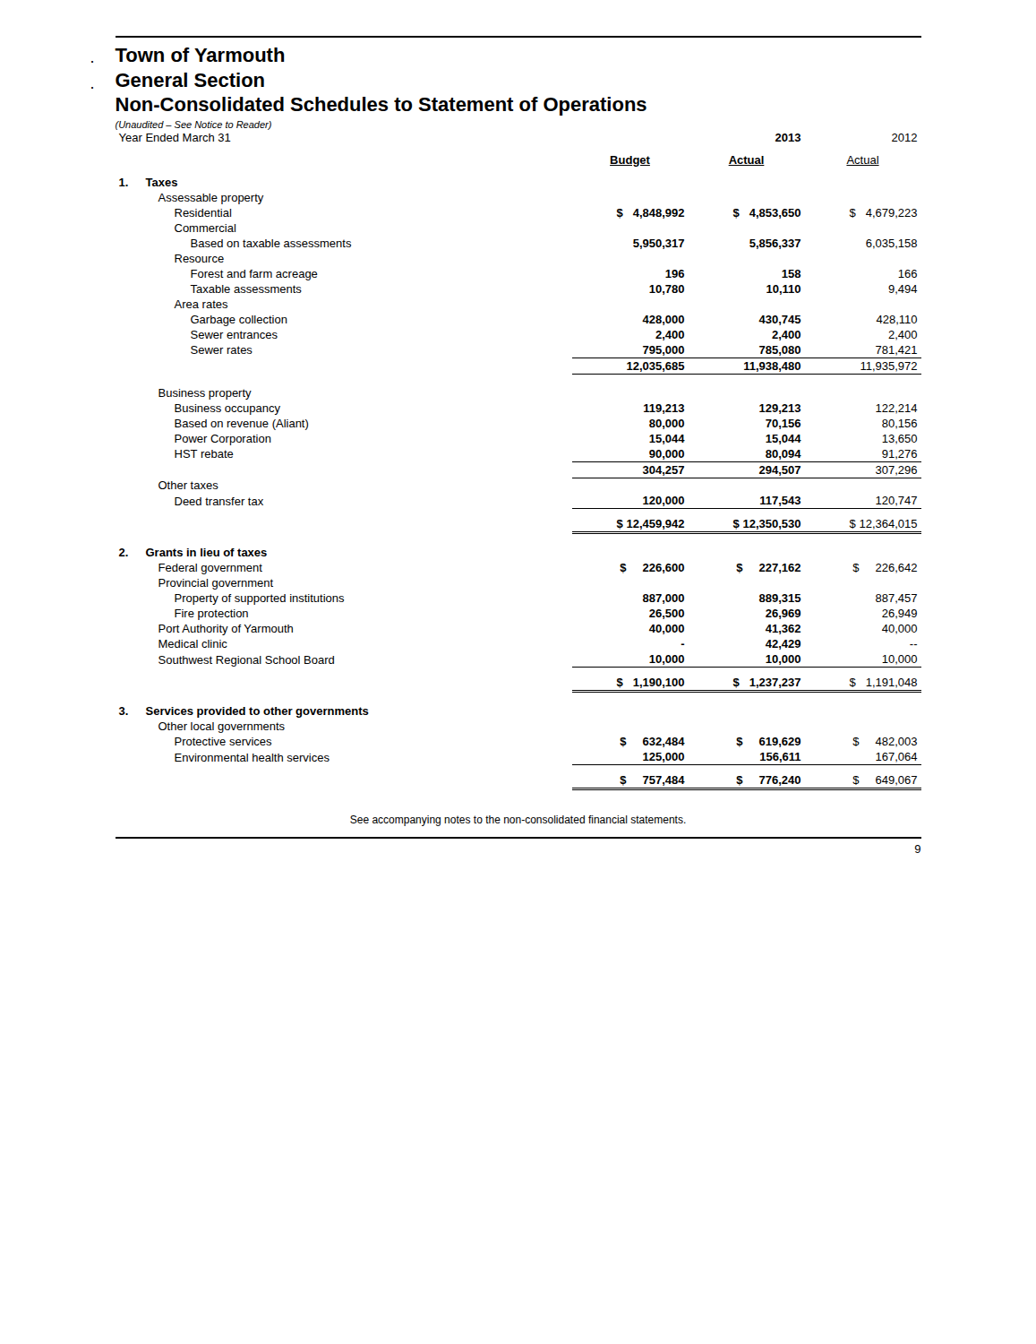.
.
Town of Yarmouth General Section Non-Consolidated Schedules to Statement of Operations
(Unaudited – See Notice to Reader)
| Year Ended March 31 | 2013 | 2012 |
| | Budget | Actual | Actual |
| 1. | Taxes | | | |
| | Assessable property | | | |
| | Residential | $ 4,848,992 | $ 4,853,650 | $ 4,679,223 |
| | Commercial | | | |
| | Based on taxable assessments | 5,950,317 | 5,856,337 | 6,035,158 |
| | Resource | | | |
| | Forest and farm acreage | 196 | 158 | 166 |
| | Taxable assessments | 10,780 | 10,110 | 9,494 |
| | Area rates | | | |
| | Garbage collection | 428,000 | 430,745 | 428,110 |
| | Sewer entrances | 2,400 | 2,400 | 2,400 |
| | Sewer rates | 795,000 | 785,080 | 781,421 |
| | | 12,035,685 | 11,938,480 | 11,935,972 |
| | Business property | | | |
| | Business occupancy | 119,213 | 129,213 | 122,214 |
| | Based on revenue (Aliant) | 80,000 | 70,156 | 80,156 |
| | Power Corporation | 15,044 | 15,044 | 13,650 |
| | HST rebate | 90,000 | 80,094 | 91,276 |
| | | 304,257 | 294,507 | 307,296 |
| | Other taxes | | | |
| | Deed transfer tax | 120,000 | 117,543 | 120,747 |
| | | $ 12,459,942 | $ 12,350,530 | $ 12,364,015 |
| 2. | Grants in lieu of taxes | | | |
| | Federal government | $ 226,600 | $ 227,162 | $ 226,642 |
| | Provincial government | | | |
| | Property of supported institutions | 887,000 | 889,315 | 887,457 |
| | Fire protection | 26,500 | 26,969 | 26,949 |
| | Port Authority of Yarmouth | 40,000 | 41,362 | 40,000 |
| | Medical clinic | - | 42,429 | -- |
| | Southwest Regional School Board | 10,000 | 10,000 | 10,000 |
| | | $ 1,190,100 | $ 1,237,237 | $ 1,191,048 |
| 3. | Services provided to other governments | | | |
| | Other local governments | | | |
| | Protective services | $ 632,484 | $ 619,629 | $ 482,003 |
| | Environmental health services | 125,000 | 156,611 | 167,064 |
| | | $ 757,484 | $ 776,240 | $ 649,067 |
See accompanying notes to the non-consolidated financial statements.
9